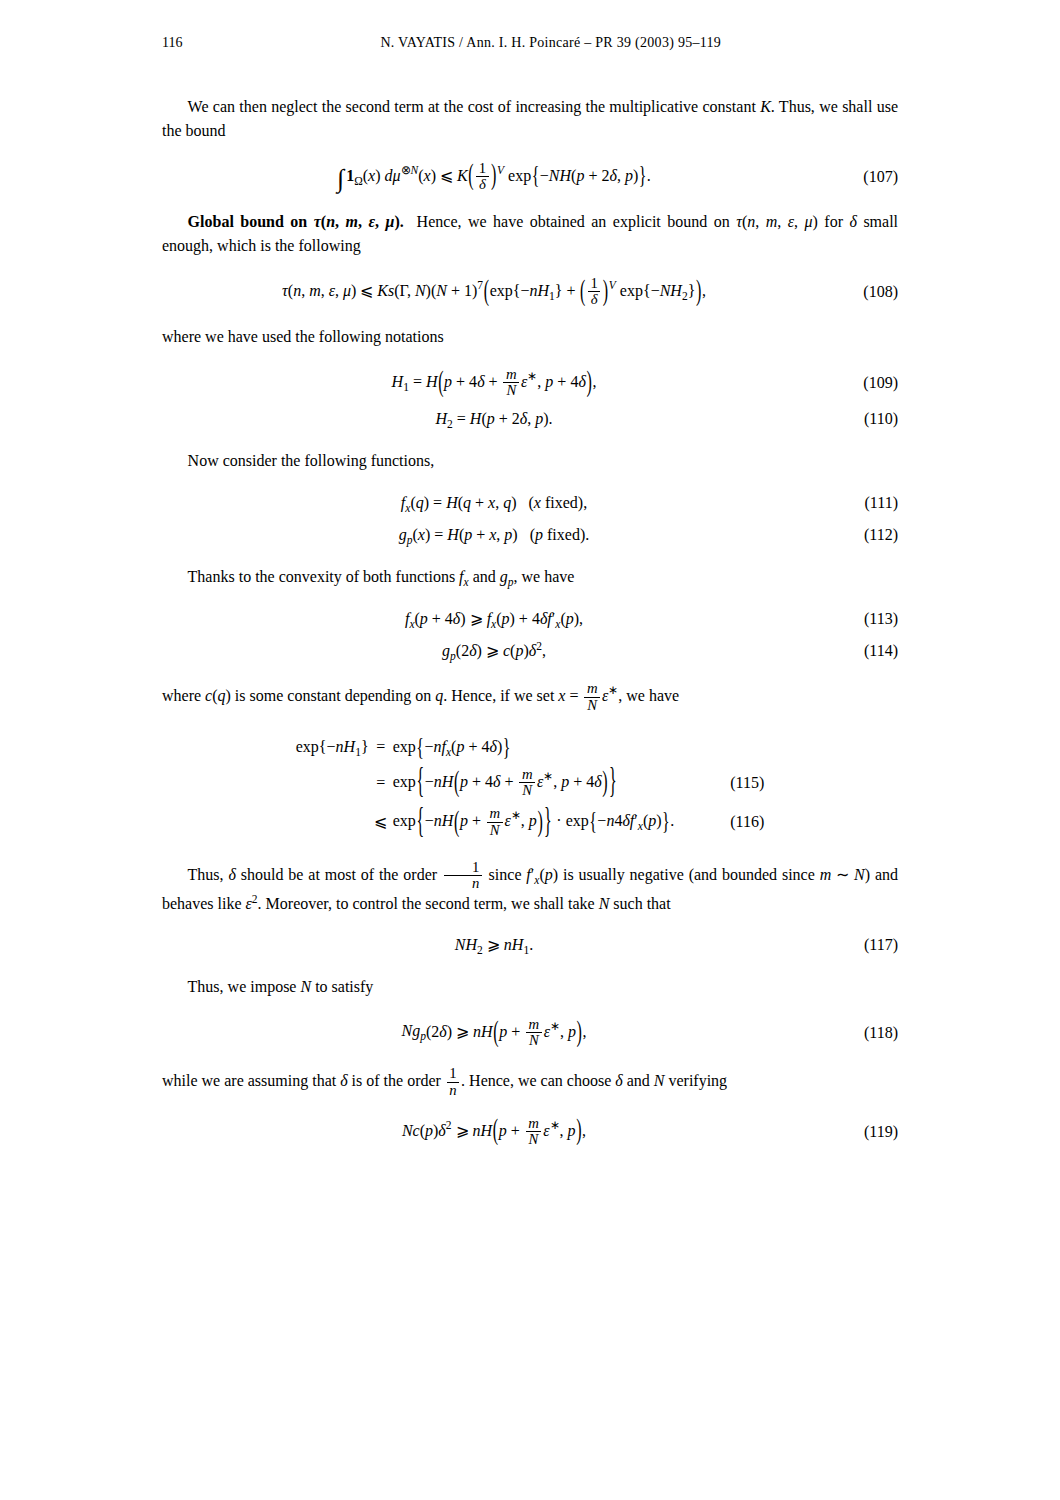116 N. VAYATIS / Ann. I. H. Poincaré – PR 39 (2003) 95–119
We can then neglect the second term at the cost of increasing the multiplicative constant K. Thus, we shall use the bound
∫1Ω(x) dμ⊗N(x) ⩽ K(1 δ)V exp{−NH(p + 2δ, p)}.
(107)
Global bound on τ(n, m, ε, μ). Hence, we have obtained an explicit bound on τ(n, m, ε, μ) for δ small enough, which is the following
τ(n, m, ε, μ) ⩽ Ks(Γ, N)(N + 1)7(exp{−nH1} + (1 δ)V exp{−NH2}),
(108)
where we have used the following notations
H1 = H(p + 4δ + mN ε∗, p + 4δ),
(109)
H2 = H(p + 2δ, p).
(110)
Now consider the following functions,
fx(q) = H(q + x, q) (x fixed),
(111)
gp(x) = H(p + x, p) (p fixed).
(112)
Thanks to the convexity of both functions fx and gp, we have
fx(p + 4δ) ⩾ fx(p) + 4δf′x(p),
(113)
gp(2δ) ⩾ c(p)δ2,
(114)
where c(q) is some constant depending on q. Hence, if we set x = mN ε∗, we have
exp{−nH1}
=
exp{−nfx(p + 4δ)}
=
exp{−nH(p + 4δ + mN ε∗, p + 4δ)}
(115)
⩽
exp{−nH(p + mN ε∗, p)} · exp{−n4δf′x(p)}.
(116)
Thus, δ should be at most of the order 1 n since f′x(p) is usually negative (and bounded since m ∼ N) and behaves like ε2. Moreover, to control the second term, we shall take N such that
NH2 ⩾ nH1.
(117)
Thus, we impose N to satisfy
Ngp(2δ) ⩾ nH(p + mN ε∗, p),
(118)
while we are assuming that δ is of the order 1 n. Hence, we can choose δ and N verifying
Nc(p)δ2 ⩾ nH(p + mN ε∗, p),
(119)